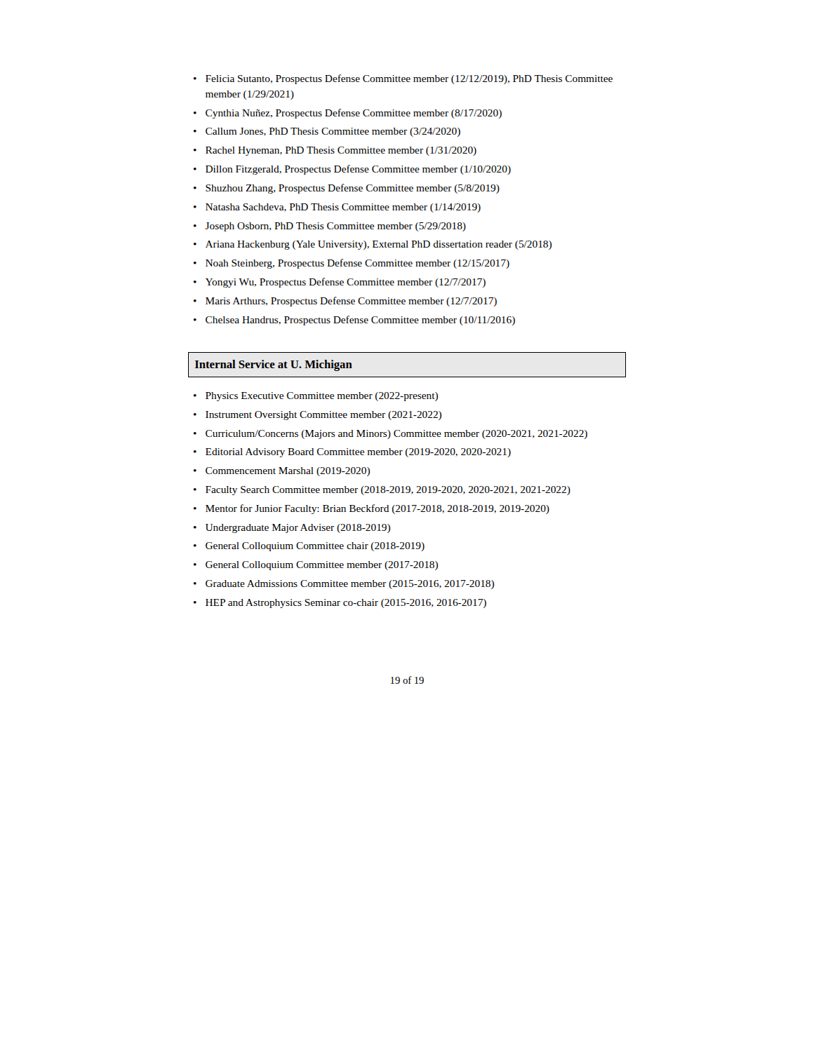Felicia Sutanto, Prospectus Defense Committee member (12/12/2019), PhD Thesis Committee member (1/29/2021)
Cynthia Nuñez, Prospectus Defense Committee member (8/17/2020)
Callum Jones, PhD Thesis Committee member (3/24/2020)
Rachel Hyneman, PhD Thesis Committee member (1/31/2020)
Dillon Fitzgerald, Prospectus Defense Committee member (1/10/2020)
Shuzhou Zhang, Prospectus Defense Committee member (5/8/2019)
Natasha Sachdeva, PhD Thesis Committee member (1/14/2019)
Joseph Osborn, PhD Thesis Committee member (5/29/2018)
Ariana Hackenburg (Yale University), External PhD dissertation reader (5/2018)
Noah Steinberg, Prospectus Defense Committee member (12/15/2017)
Yongyi Wu, Prospectus Defense Committee member (12/7/2017)
Maris Arthurs, Prospectus Defense Committee member (12/7/2017)
Chelsea Handrus, Prospectus Defense Committee member (10/11/2016)
Internal Service at U. Michigan
Physics Executive Committee member (2022-present)
Instrument Oversight Committee member (2021-2022)
Curriculum/Concerns (Majors and Minors) Committee member (2020-2021, 2021-2022)
Editorial Advisory Board Committee member (2019-2020, 2020-2021)
Commencement Marshal (2019-2020)
Faculty Search Committee member (2018-2019, 2019-2020, 2020-2021, 2021-2022)
Mentor for Junior Faculty: Brian Beckford (2017-2018, 2018-2019, 2019-2020)
Undergraduate Major Adviser (2018-2019)
General Colloquium Committee chair (2018-2019)
General Colloquium Committee member (2017-2018)
Graduate Admissions Committee member (2015-2016, 2017-2018)
HEP and Astrophysics Seminar co-chair (2015-2016, 2016-2017)
19 of 19